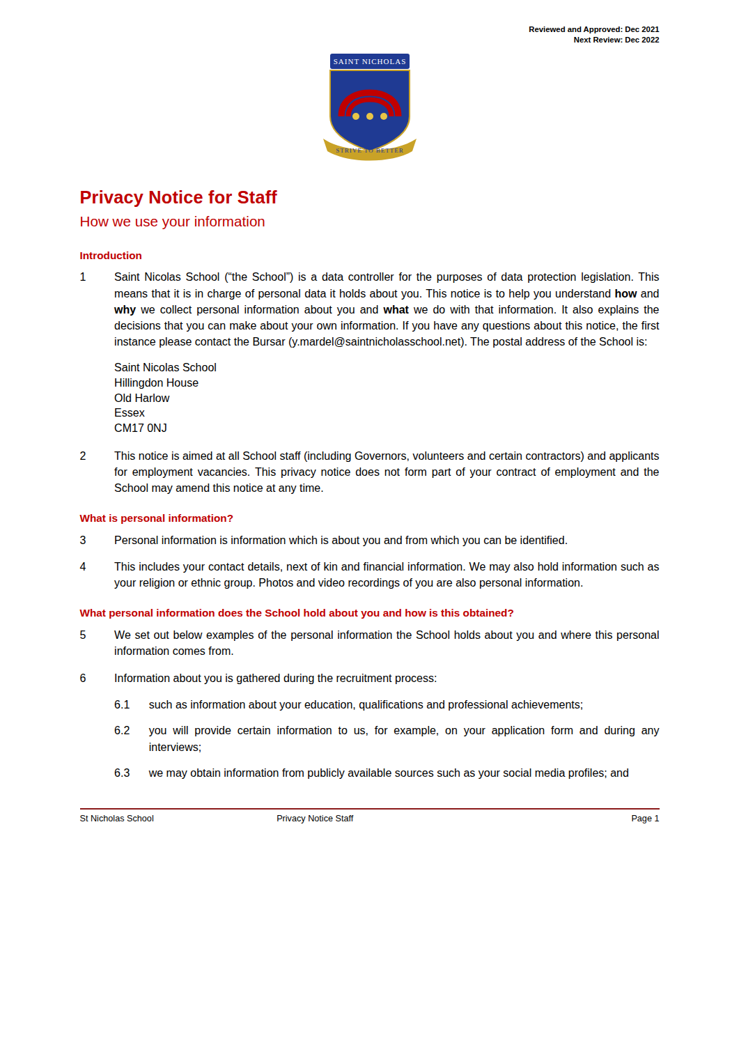Reviewed and Approved: Dec 2021
Next Review: Dec 2022
SAINT NICHOLAS STRIVE TO BETTER
Privacy Notice for Staff
How we use your information
Introduction
1
Saint Nicolas School (“the School”) is a data controller for the purposes of data protection legislation. This means that it is in charge of personal data it holds about you. This notice is to help you understand how and why we collect personal information about you and what we do with that information. It also explains the decisions that you can make about your own information. If you have any questions about this notice, the first instance please contact the Bursar (y.mardel@saintnicholasschool.net). The postal address of the School is:
Saint Nicolas School
Hillingdon House
Old Harlow
Essex
CM17 0NJ
2
This notice is aimed at all School staff (including Governors, volunteers and certain contractors) and applicants for employment vacancies. This privacy notice does not form part of your contract of employment and the School may amend this notice at any time.
What is personal information?
3
Personal information is information which is about you and from which you can be identified.
4
This includes your contact details, next of kin and financial information. We may also hold information such as your religion or ethnic group. Photos and video recordings of you are also personal information.
What personal information does the School hold about you and how is this obtained?
5
We set out below examples of the personal information the School holds about you and where this personal information comes from.
6
Information about you is gathered during the recruitment process:
6.1
such as information about your education, qualifications and professional achievements;
6.2
you will provide certain information to us, for example, on your application form and during any interviews;
6.3
we may obtain information from publicly available sources such as your social media profiles; and
St Nicholas School
Privacy Notice Staff
Page 1